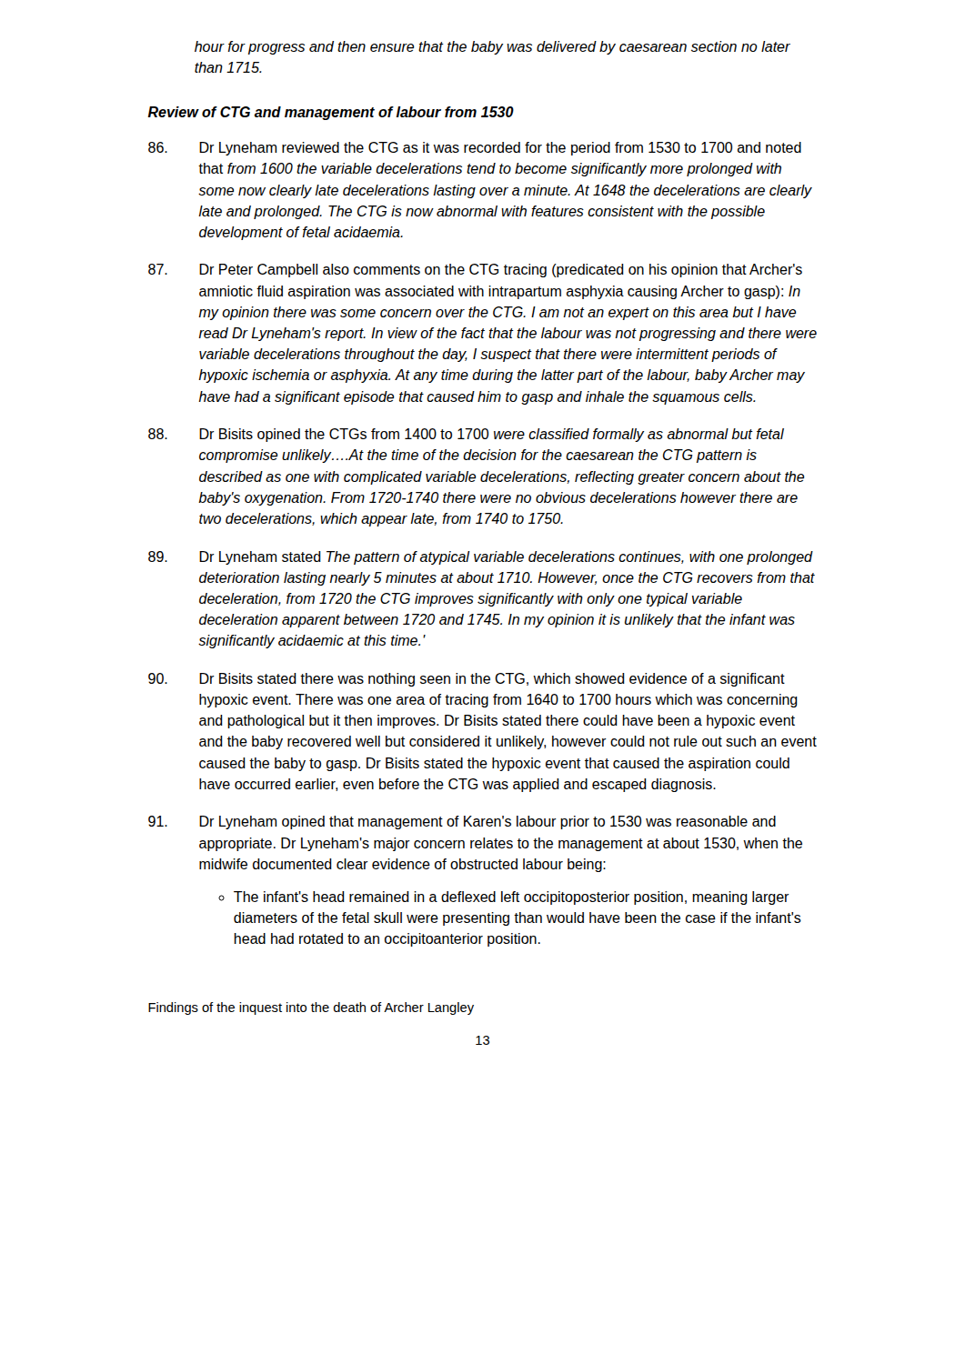hour for progress and then ensure that the baby was delivered by caesarean section no later than 1715.
Review of CTG and management of labour from 1530
86. Dr Lyneham reviewed the CTG as it was recorded for the period from 1530 to 1700 and noted that from 1600 the variable decelerations tend to become significantly more prolonged with some now clearly late decelerations lasting over a minute. At 1648 the decelerations are clearly late and prolonged. The CTG is now abnormal with features consistent with the possible development of fetal acidaemia.
87. Dr Peter Campbell also comments on the CTG tracing (predicated on his opinion that Archer's amniotic fluid aspiration was associated with intrapartum asphyxia causing Archer to gasp): In my opinion there was some concern over the CTG. I am not an expert on this area but I have read Dr Lyneham's report. In view of the fact that the labour was not progressing and there were variable decelerations throughout the day, I suspect that there were intermittent periods of hypoxic ischemia or asphyxia. At any time during the latter part of the labour, baby Archer may have had a significant episode that caused him to gasp and inhale the squamous cells.
88. Dr Bisits opined the CTGs from 1400 to 1700 were classified formally as abnormal but fetal compromise unlikely….At the time of the decision for the caesarean the CTG pattern is described as one with complicated variable decelerations, reflecting greater concern about the baby's oxygenation. From 1720-1740 there were no obvious decelerations however there are two decelerations, which appear late, from 1740 to 1750.
89. Dr Lyneham stated The pattern of atypical variable decelerations continues, with one prolonged deterioration lasting nearly 5 minutes at about 1710. However, once the CTG recovers from that deceleration, from 1720 the CTG improves significantly with only one typical variable deceleration apparent between 1720 and 1745. In my opinion it is unlikely that the infant was significantly acidaemic at this time.'
90. Dr Bisits stated there was nothing seen in the CTG, which showed evidence of a significant hypoxic event. There was one area of tracing from 1640 to 1700 hours which was concerning and pathological but it then improves. Dr Bisits stated there could have been a hypoxic event and the baby recovered well but considered it unlikely, however could not rule out such an event caused the baby to gasp. Dr Bisits stated the hypoxic event that caused the aspiration could have occurred earlier, even before the CTG was applied and escaped diagnosis.
91. Dr Lyneham opined that management of Karen's labour prior to 1530 was reasonable and appropriate. Dr Lyneham's major concern relates to the management at about 1530, when the midwife documented clear evidence of obstructed labour being:
The infant's head remained in a deflexed left occipitoposterior position, meaning larger diameters of the fetal skull were presenting than would have been the case if the infant's head had rotated to an occipitoanterior position.
Findings of the inquest into the death of Archer Langley
13